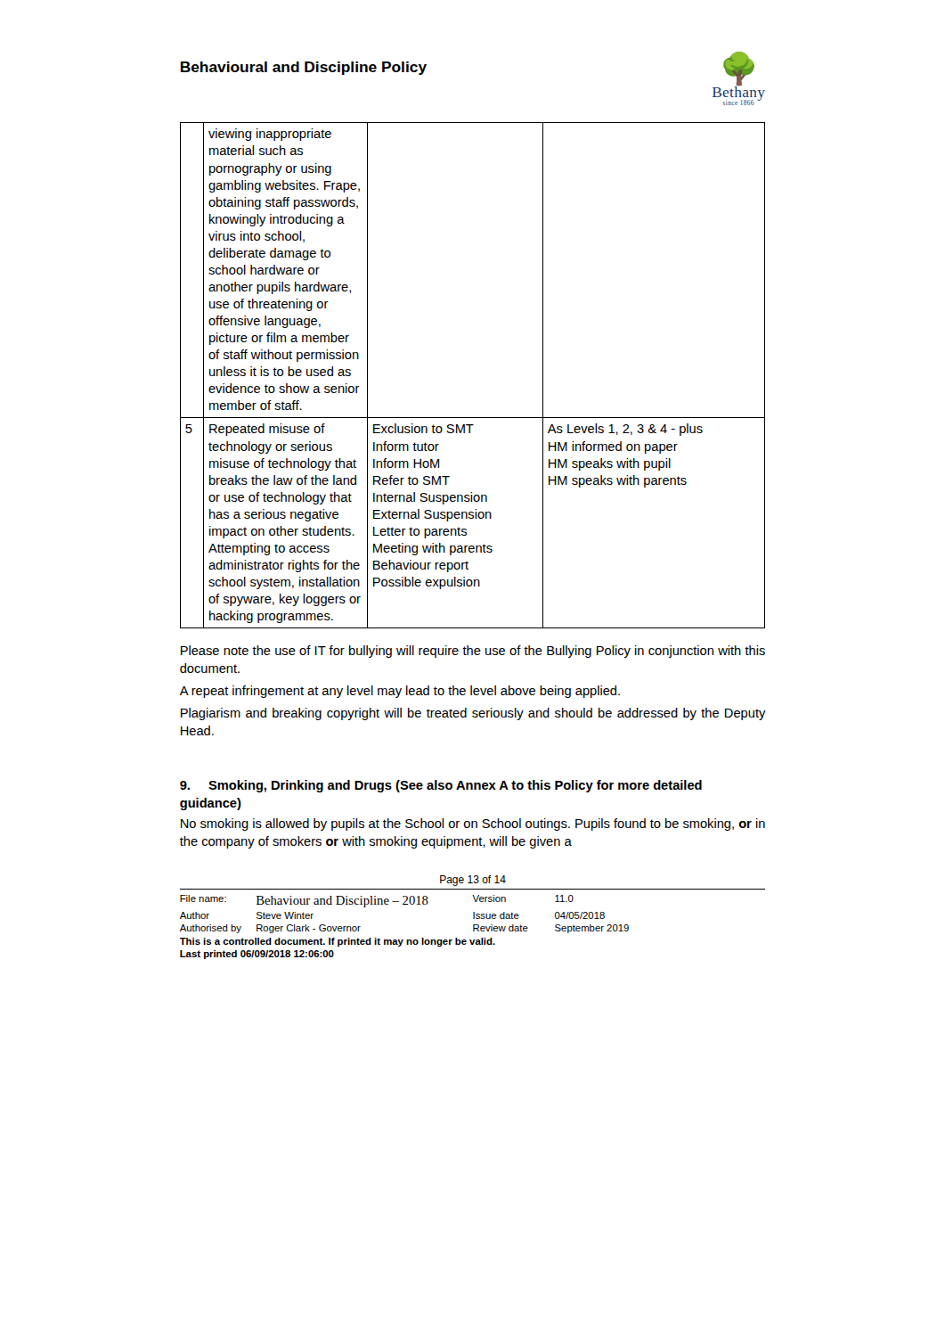Behavioural and Discipline Policy
🌳 Bethany since 1866
| | viewing inappropriate material such as pornography or using gambling websites. Frape, obtaining staff passwords, knowingly introducing a virus into school, deliberate damage to school hardware or another pupils hardware, use of threatening or offensive language, picture or film a member of staff without permission unless it is to be used as evidence to show a senior member of staff. | | |
| 5 | Repeated misuse of technology or serious misuse of technology that breaks the law of the land or use of technology that has a serious negative impact on other students. Attempting to access administrator rights for the school system, installation of spyware, key loggers or hacking programmes. | Exclusion to SMT Inform tutor Inform HoM Refer to SMT Internal Suspension External Suspension Letter to parents Meeting with parents Behaviour report Possible expulsion | As Levels 1, 2, 3 & 4 - plus HM informed on paper HM speaks with pupil HM speaks with parents |
Please note the use of IT for bullying will require the use of the Bullying Policy in conjunction with this document.
A repeat infringement at any level may lead to the level above being applied.
Plagiarism and breaking copyright will be treated seriously and should be addressed by the Deputy Head.
9. Smoking, Drinking and Drugs (See also Annex A to this Policy for more detailed guidance)
No smoking is allowed by pupils at the School or on School outings. Pupils found to be smoking, or in the company of smokers or with smoking equipment, will be given a
Page 13 of 14
| File name: | Behaviour and Discipline – 2018 | Version | 11.0 |
| Author | Steve Winter | Issue date | 04/05/2018 |
| Authorised by | Roger Clark - Governor | Review date | September 2019 |
This is a controlled document. If printed it may no longer be valid.
Last printed 06/09/2018 12:06:00